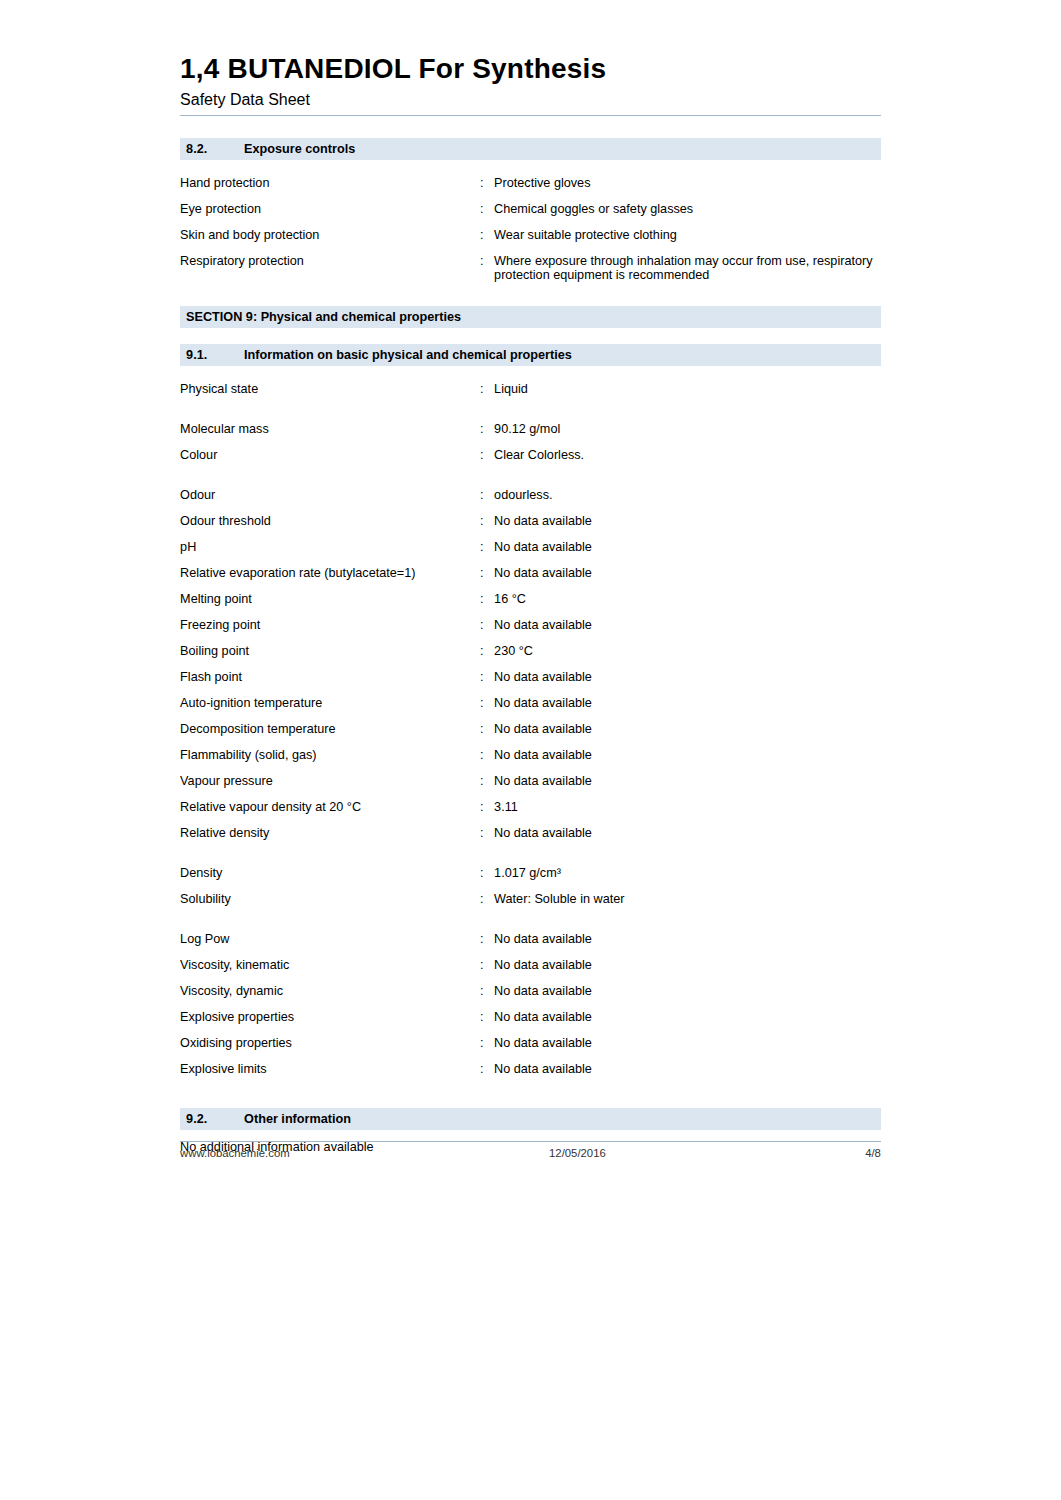1,4 BUTANEDIOL For Synthesis
Safety Data Sheet
8.2. Exposure controls
| Hand protection | : | Protective gloves |
| Eye protection | : | Chemical goggles or safety glasses |
| Skin and body protection | : | Wear suitable protective clothing |
| Respiratory protection | : | Where exposure through inhalation may occur from use, respiratory protection equipment is recommended |
SECTION 9: Physical and chemical properties
9.1. Information on basic physical and chemical properties
| Physical state | : | Liquid |
| Molecular mass | : | 90.12 g/mol |
| Colour | : | Clear Colorless. |
| Odour | : | odourless. |
| Odour threshold | : | No data available |
| pH | : | No data available |
| Relative evaporation rate (butylacetate=1) | : | No data available |
| Melting point | : | 16 °C |
| Freezing point | : | No data available |
| Boiling point | : | 230 °C |
| Flash point | : | No data available |
| Auto-ignition temperature | : | No data available |
| Decomposition temperature | : | No data available |
| Flammability (solid, gas) | : | No data available |
| Vapour pressure | : | No data available |
| Relative vapour density at 20 °C | : | 3.11 |
| Relative density | : | No data available |
| Density | : | 1.017 g/cm³ |
| Solubility | : | Water: Soluble in water |
| Log Pow | : | No data available |
| Viscosity, kinematic | : | No data available |
| Viscosity, dynamic | : | No data available |
| Explosive properties | : | No data available |
| Oxidising properties | : | No data available |
| Explosive limits | : | No data available |
9.2. Other information
No additional information available
www.lobachemie.com 12/05/2016 4/8